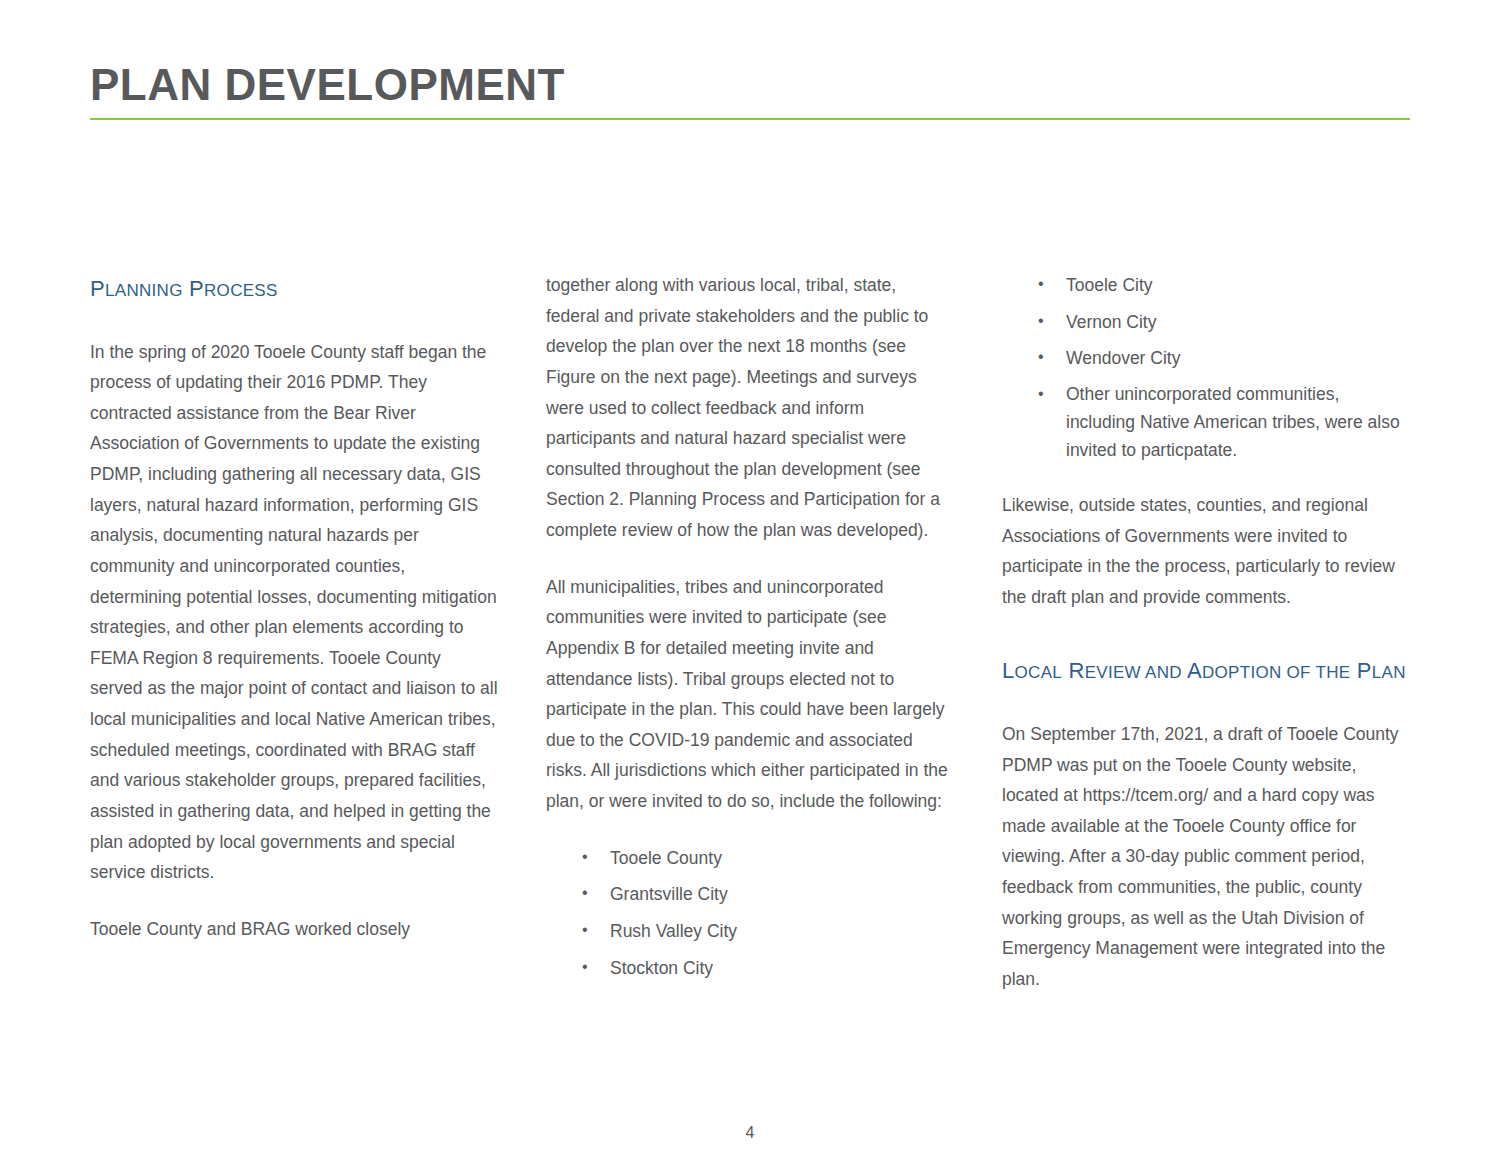Plan Development
PLANNING PROCESS
In the spring of 2020 Tooele County staff began the process of updating their 2016 PDMP. They contracted assistance from the Bear River Association of Governments to update the existing PDMP, including gathering all necessary data, GIS layers, natural hazard information, performing GIS analysis, documenting natural hazards per community and unincorporated counties, determining potential losses, documenting mitigation strategies, and other plan elements according to FEMA Region 8 requirements. Tooele County served as the major point of contact and liaison to all local municipalities and local Native American tribes, scheduled meetings, coordinated with BRAG staff and various stakeholder groups, prepared facilities, assisted in gathering data, and helped in getting the plan adopted by local governments and special service districts.
Tooele County and BRAG worked closely
together along with various local, tribal, state, federal and private stakeholders and the public to develop the plan over the next 18 months (see Figure on the next page). Meetings and surveys were used to collect feedback and inform participants and natural hazard specialist were consulted throughout the plan development (see Section 2. Planning Process and Participation for a complete review of how the plan was developed).
All municipalities, tribes and unincorporated communities were invited to participate (see Appendix B for detailed meeting invite and attendance lists). Tribal groups elected not to participate in the plan. This could have been largely due to the COVID-19 pandemic and associated risks. All jurisdictions which either participated in the plan, or were invited to do so, include the following:
Tooele County
Grantsville City
Rush Valley City
Stockton City
Tooele City
Vernon City
Wendover City
Other unincorporated communities, including Native American tribes, were also invited to particpatate.
Likewise, outside states, counties, and regional Associations of Governments were invited to participate in the the process, particularly to review the draft plan and provide comments.
LOCAL REVIEW AND ADOPTION OF THE PLAN
On September 17th, 2021, a draft of Tooele County PDMP was put on the Tooele County website, located at https://tcem.org/ and a hard copy was made available at the Tooele County office for viewing. After a 30-day public comment period, feedback from communities, the public, county working groups, as well as the Utah Division of Emergency Management were integrated into the plan.
4